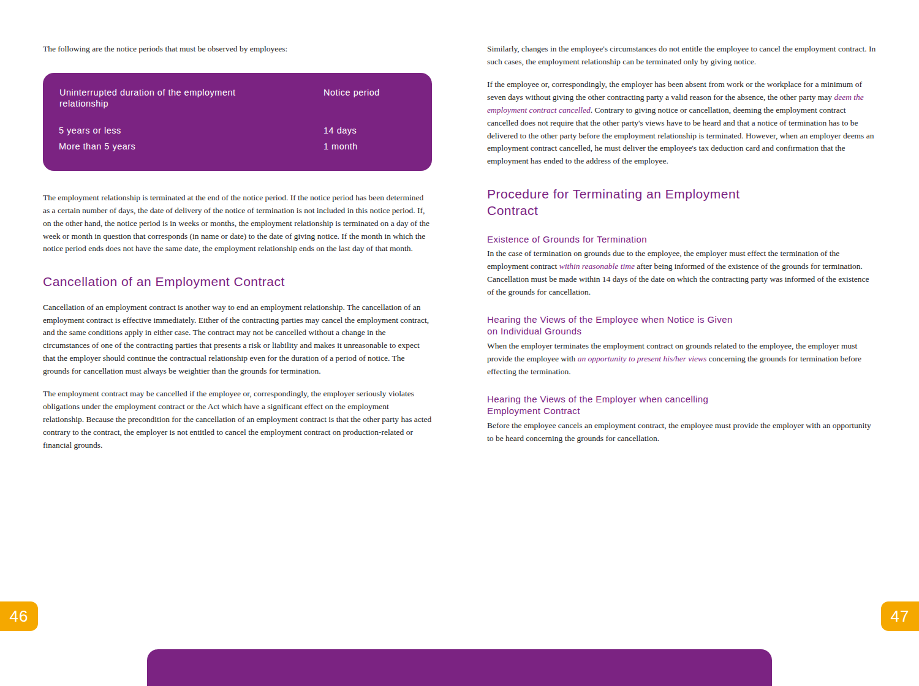The following are the notice periods that must be observed by employees:
| Uninterrupted duration of the employment relationship | Notice period |
| --- | --- |
| 5 years or less | 14 days |
| More than 5 years | 1 month |
The employment relationship is terminated at the end of the notice period. If the notice period has been determined as a certain number of days, the date of delivery of the notice of termination is not included in this notice period. If, on the other hand, the notice period is in weeks or months, the employment relationship is terminated on a day of the week or month in question that corresponds (in name or date) to the date of giving notice. If the month in which the notice period ends does not have the same date, the employment relationship ends on the last day of that month.
Cancellation of an Employment Contract
Cancellation of an employment contract is another way to end an employment relationship. The cancellation of an employment contract is effective immediately. Either of the contracting parties may cancel the employment contract, and the same conditions apply in either case. The contract may not be cancelled without a change in the circumstances of one of the contracting parties that presents a risk or liability and makes it unreasonable to expect that the employer should continue the contractual relationship even for the duration of a period of notice. The grounds for cancellation must always be weightier than the grounds for termination.
The employment contract may be cancelled if the employee or, correspondingly, the employer seriously violates obligations under the employment contract or the Act which have a significant effect on the employment relationship. Because the precondition for the cancellation of an employment contract is that the other party has acted contrary to the contract, the employer is not entitled to cancel the employment contract on production-related or financial grounds.
46
Similarly, changes in the employee's circumstances do not entitle the employee to cancel the employment contract. In such cases, the employment relationship can be terminated only by giving notice.
If the employee or, correspondingly, the employer has been absent from work or the workplace for a minimum of seven days without giving the other contracting party a valid reason for the absence, the other party may deem the employment contract cancelled. Contrary to giving notice or cancellation, deeming the employment contract cancelled does not require that the other party's views have to be heard and that a notice of termination has to be delivered to the other party before the employment relationship is terminated. However, when an employer deems an employment contract cancelled, he must deliver the employee's tax deduction card and confirmation that the employment has ended to the address of the employee.
Procedure for Terminating an Employment
Contract
Existence of Grounds for Termination
In the case of termination on grounds due to the employee, the employer must effect the termination of the employment contract within reasonable time after being informed of the existence of the grounds for termination. Cancellation must be made within 14 days of the date on which the contracting party was informed of the existence of the grounds for cancellation.
Hearing the Views of the Employee when Notice is Given
on Individual Grounds
When the employer terminates the employment contract on grounds related to the employee, the employer must provide the employee with an opportunity to present his/her views concerning the grounds for termination before effecting the termination.
Hearing the Views of the Employer when cancelling
Employment Contract
Before the employee cancels an employment contract, the employee must provide the employer with an opportunity to be heard concerning the grounds for cancellation.
47